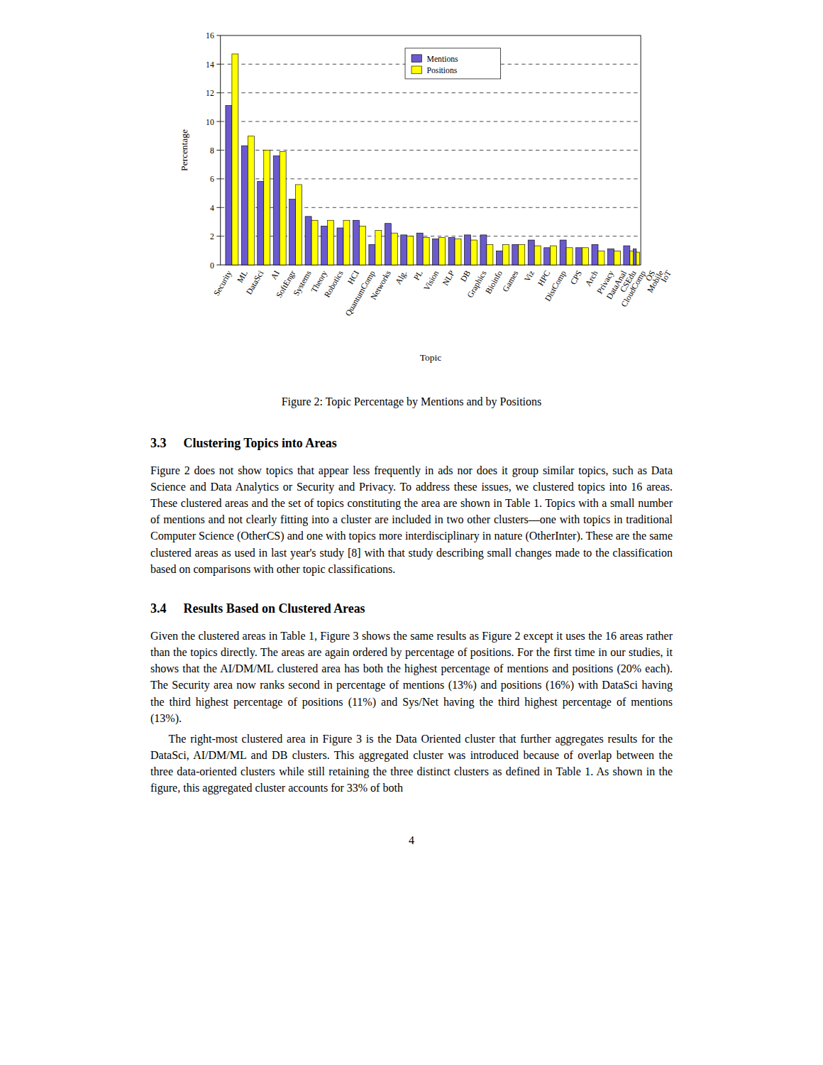Bar chart of topic percentage by mentions and by positions Grouped bar chart. For each computer science topic, a blue bar shows the percentage of mentions and a yellow bar shows the percentage of positions. Topics are ordered by decreasing percentage of positions, from Security and ML at the left to IoT at the right. 0 2 4 6 8 10 12 14 16 Percentage Topic Security ML DataSci AI SoftEngr Systems Theory Robotics HCI QuantumComp Networks Alg. PL Vision NLP DB Graphics Bioinfo Games Viz HPC DistComp CPS Arch Privacy DataAnal CSEdu CloudComp OS Mobile IoT Mentions Positions
Figure 2: Topic Percentage by Mentions and by Positions
3.3 Clustering Topics into Areas
Figure 2 does not show topics that appear less frequently in ads nor does it group similar topics, such as Data Science and Data Analytics or Security and Privacy. To address these issues, we clustered topics into 16 areas. These clustered areas and the set of topics constituting the area are shown in Table 1. Topics with a small number of mentions and not clearly fitting into a cluster are included in two other clusters—one with topics in traditional Computer Science (OtherCS) and one with topics more interdisciplinary in nature (OtherInter). These are the same clustered areas as used in last year's study [8] with that study describing small changes made to the classification based on comparisons with other topic classifications.
3.4 Results Based on Clustered Areas
Given the clustered areas in Table 1, Figure 3 shows the same results as Figure 2 except it uses the 16 areas rather than the topics directly. The areas are again ordered by percentage of positions. For the first time in our studies, it shows that the AI/DM/ML clustered area has both the highest percentage of mentions and positions (20% each). The Security area now ranks second in percentage of mentions (13%) and positions (16%) with DataSci having the third highest percentage of positions (11%) and Sys/Net having the third highest percentage of mentions (13%).
The right-most clustered area in Figure 3 is the Data Oriented cluster that further aggregates results for the DataSci, AI/DM/ML and DB clusters. This aggregated cluster was introduced because of overlap between the three data-oriented clusters while still retaining the three distinct clusters as defined in Table 1. As shown in the figure, this aggregated cluster accounts for 33% of both
4